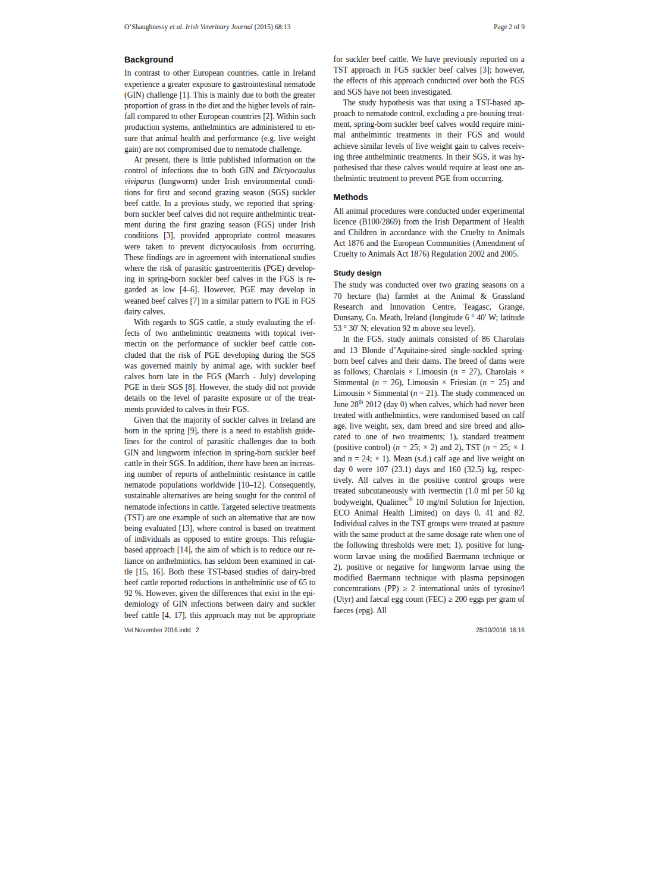O’Shaughnessy et al. Irish Veterinary Journal (2015) 68:13
Page 2 of 9
Background
In contrast to other European countries, cattle in Ireland experience a greater exposure to gastrointestinal nematode (GIN) challenge [1]. This is mainly due to both the greater proportion of grass in the diet and the higher levels of rainfall compared to other European countries [2]. Within such production systems, anthelmintics are administered to ensure that animal health and performance (e.g. live weight gain) are not compromised due to nematode challenge.
At present, there is little published information on the control of infections due to both GIN and Dictyocaulus viviparus (lungworm) under Irish environmental conditions for first and second grazing season (SGS) suckler beef cattle. In a previous study, we reported that spring-born suckler beef calves did not require anthelmintic treatment during the first grazing season (FGS) under Irish conditions [3], provided appropriate control measures were taken to prevent dictyocaulosis from occurring. These findings are in agreement with international studies where the risk of parasitic gastroenteritis (PGE) developing in spring-born suckler beef calves in the FGS is regarded as low [4–6]. However, PGE may develop in weaned beef calves [7] in a similar pattern to PGE in FGS dairy calves.
With regards to SGS cattle, a study evaluating the effects of two anthelmintic treatments with topical ivermectin on the performance of suckler beef cattle concluded that the risk of PGE developing during the SGS was governed mainly by animal age, with suckler beef calves born late in the FGS (March - July) developing PGE in their SGS [8]. However, the study did not provide details on the level of parasite exposure or of the treatments provided to calves in their FGS.
Given that the majority of suckler calves in Ireland are born in the spring [9], there is a need to establish guidelines for the control of parasitic challenges due to both GIN and lungworm infection in spring-born suckler beef cattle in their SGS. In addition, there have been an increasing number of reports of anthelmintic resistance in cattle nematode populations worldwide [10–12]. Consequently, sustainable alternatives are being sought for the control of nematode infections in cattle. Targeted selective treatments (TST) are one example of such an alternative that are now being evaluated [13], where control is based on treatment of individuals as opposed to entire groups. This refugia-based approach [14], the aim of which is to reduce our reliance on anthelmintics, has seldom been examined in cattle [15, 16]. Both these TST-based studies of dairy-bred beef cattle reported reductions in anthelmintic use of 65 to 92 %. However, given the differences that exist in the epidemiology of GIN infections between dairy and suckler beef cattle [4, 17], this approach may not be appropriate for suckler beef cattle. We have previously reported on a TST approach in FGS suckler beef calves [3]; however, the effects of this approach conducted over both the FGS and SGS have not been investigated.
The study hypothesis was that using a TST-based approach to nematode control, excluding a pre-housing treatment, spring-born suckler beef calves would require minimal anthelmintic treatments in their FGS and would achieve similar levels of live weight gain to calves receiving three anthelmintic treatments. In their SGS, it was hypothesised that these calves would require at least one anthelmintic treatment to prevent PGE from occurring.
Methods
All animal procedures were conducted under experimental licence (B100/2869) from the Irish Department of Health and Children in accordance with the Cruelty to Animals Act 1876 and the European Communities (Amendment of Cruelty to Animals Act 1876) Regulation 2002 and 2005.
Study design
The study was conducted over two grazing seasons on a 70 hectare (ha) farmlet at the Animal & Grassland Research and Innovation Centre, Teagasc, Grange, Dunsany, Co. Meath, Ireland (longitude 6 ° 40′ W; latitude 53 ° 30′ N; elevation 92 m above sea level).
In the FGS, study animals consisted of 86 Charolais and 13 Blonde d’Aquitaine-sired single-suckled spring-born beef calves and their dams. The breed of dams were as follows; Charolais × Limousin (n = 27), Charolais × Simmental (n = 26), Limousin × Friesian (n = 25) and Limousin × Simmental (n = 21). The study commenced on June 28th 2012 (day 0) when calves, which had never been treated with anthelmintics, were randomised based on calf age, live weight, sex, dam breed and sire breed and allocated to one of two treatments; 1), standard treatment (positive control) (n = 25; × 2) and 2), TST (n = 25; × 1 and n = 24; × 1). Mean (s.d.) calf age and live weight on day 0 were 107 (23.1) days and 160 (32.5) kg, respectively. All calves in the positive control groups were treated subcutaneously with ivermectin (1.0 ml per 50 kg bodyweight, Qualimec® 10 mg/ml Solution for Injection, ECO Animal Health Limited) on days 0, 41 and 82. Individual calves in the TST groups were treated at pasture with the same product at the same dosage rate when one of the following thresholds were met; 1), positive for lungworm larvae using the modified Baermann technique or 2), positive or negative for lungworm larvae using the modified Baermann technique with plasma pepsinogen concentrations (PP) ≥ 2 international units of tyrosine/l (Utyr) and faecal egg count (FEC) ≥ 200 eggs per gram of faeces (epg). All
Vet November 2016.indd 2
28/10/2016 16:16